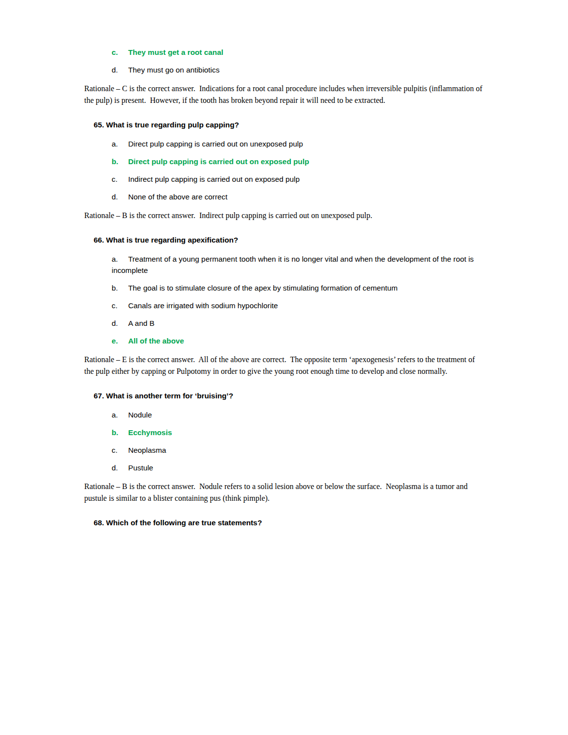c. They must get a root canal
d. They must go on antibiotics
Rationale – C is the correct answer. Indications for a root canal procedure includes when irreversible pulpitis (inflammation of the pulp) is present. However, if the tooth has broken beyond repair it will need to be extracted.
65. What is true regarding pulp capping?
a. Direct pulp capping is carried out on unexposed pulp
b. Direct pulp capping is carried out on exposed pulp
c. Indirect pulp capping is carried out on exposed pulp
d. None of the above are correct
Rationale – B is the correct answer. Indirect pulp capping is carried out on unexposed pulp.
66. What is true regarding apexification?
a. Treatment of a young permanent tooth when it is no longer vital and when the development of the root is incomplete
b. The goal is to stimulate closure of the apex by stimulating formation of cementum
c. Canals are irrigated with sodium hypochlorite
d. A and B
e. All of the above
Rationale – E is the correct answer. All of the above are correct. The opposite term ‘apexogenesis’ refers to the treatment of the pulp either by capping or Pulpotomy in order to give the young root enough time to develop and close normally.
67. What is another term for ‘bruising’?
a. Nodule
b. Ecchymosis
c. Neoplasma
d. Pustule
Rationale – B is the correct answer. Nodule refers to a solid lesion above or below the surface. Neoplasma is a tumor and pustule is similar to a blister containing pus (think pimple).
68. Which of the following are true statements?